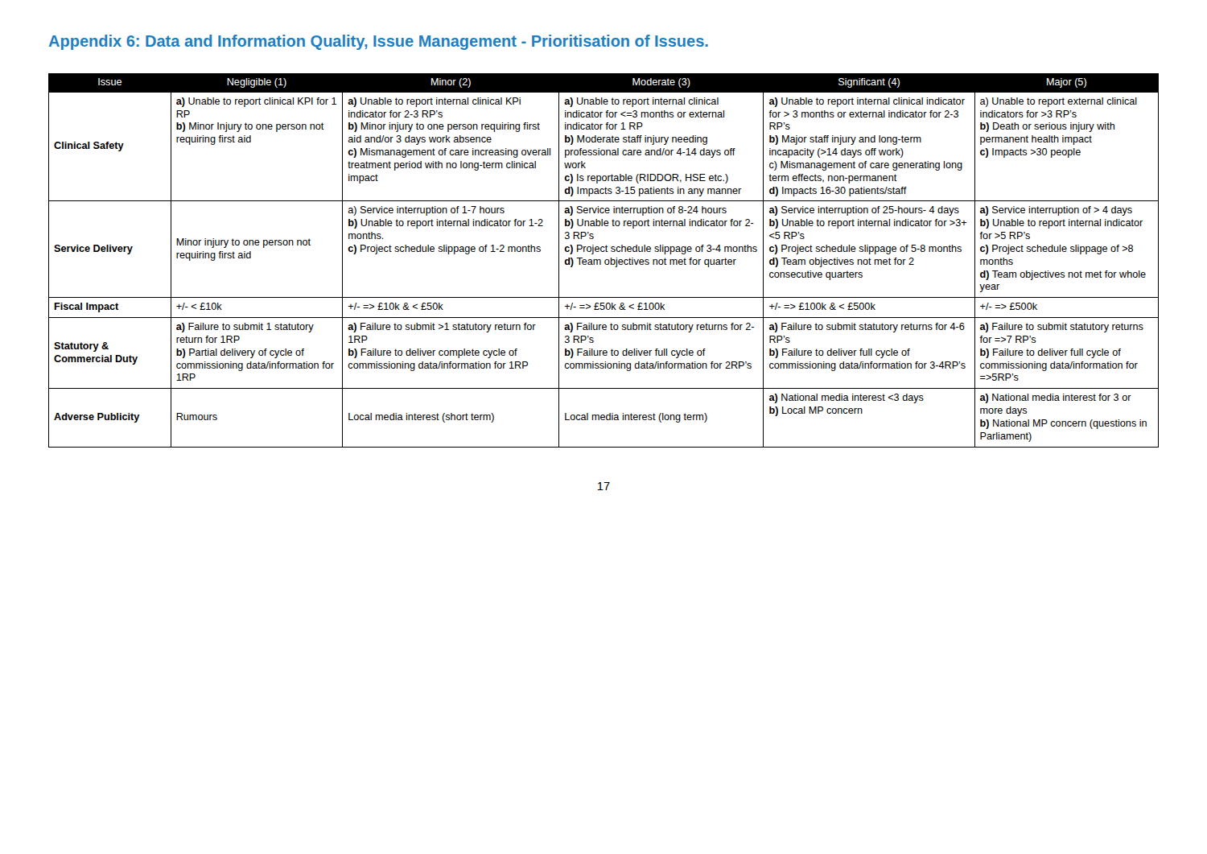Appendix 6: Data and Information Quality, Issue Management - Prioritisation of Issues.
| Issue | Negligible (1) | Minor (2) | Moderate (3) | Significant (4) | Major (5) |
| --- | --- | --- | --- | --- | --- |
| Clinical Safety | a) Unable to report clinical KPI for 1 RP b) Minor Injury to one person not requiring first aid | a) Unable to report internal clinical KPi indicator for 2-3 RP’s b) Minor injury to one person requiring first aid and/or 3 days work absence c) Mismanagement of care increasing overall treatment period with no long-term clinical impact | a) Unable to report internal clinical indicator for <=3 months or external indicator for 1 RP b) Moderate staff injury needing professional care and/or 4-14 days off work c) Is reportable (RIDDOR, HSE etc.) d) Impacts 3-15 patients in any manner | a) Unable to report internal clinical indicator for > 3 months or external indicator for 2-3 RP’s b) Major staff injury and long-term incapacity (>14 days off work) c) Mismanagement of care generating long term effects, non-permanent d) Impacts 16-30 patients/staff | a) Unable to report external clinical indicators for >3 RP’s b) Death or serious injury with permanent health impact c) Impacts >30 people |
| Service Delivery | Minor injury to one person not requiring first aid | a) Service interruption of 1-7 hours b) Unable to report internal indicator for 1-2 months. c) Project schedule slippage of 1-2 months | a) Service interruption of 8-24 hours b) Unable to report internal indicator for 2-3 RP’s c) Project schedule slippage of 3-4 months d) Team objectives not met for quarter | a) Service interruption of 25-hours- 4 days b) Unable to report internal indicator for >3+<5 RP’s c) Project schedule slippage of 5-8 months d) Team objectives not met for 2 consecutive quarters | a) Service interruption of > 4 days b) Unable to report internal indicator for >5 RP’s c) Project schedule slippage of >8 months d) Team objectives not met for whole year |
| Fiscal Impact | +/- < £10k | +/- => £10k & < £50k | +/- => £50k & < £100k | +/- => £100k & < £500k | +/- => £500k |
| Statutory & Commercial Duty | a) Failure to submit 1 statutory return for 1RP b) Partial delivery of cycle of commissioning data/information for 1RP | a) Failure to submit >1 statutory return for 1RP b) Failure to deliver complete cycle of commissioning data/information for 1RP | a) Failure to submit statutory returns for 2-3 RP’s b) Failure to deliver full cycle of commissioning data/information for 2RP’s | a) Failure to submit statutory returns for 4-6 RP’s b) Failure to deliver full cycle of commissioning data/information for 3-4RP’s | a) Failure to submit statutory returns for =>7 RP’s b) Failure to deliver full cycle of commissioning data/information for =>5RP’s |
| Adverse Publicity | Rumours | Local media interest (short term) | Local media interest (long term) | a) National media interest <3 days b) Local MP concern | a) National media interest for 3 or more days b) National MP concern (questions in Parliament) |
17